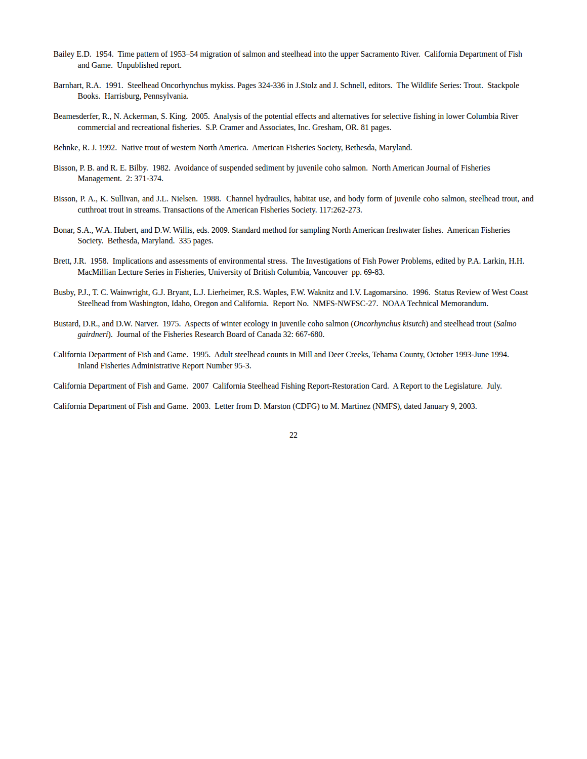Bailey E.D. 1954. Time pattern of 1953–54 migration of salmon and steelhead into the upper Sacramento River. California Department of Fish and Game. Unpublished report.
Barnhart, R.A. 1991. Steelhead Oncorhynchus mykiss. Pages 324-336 in J.Stolz and J. Schnell, editors. The Wildlife Series: Trout. Stackpole Books. Harrisburg, Pennsylvania.
Beamesderfer, R., N. Ackerman, S. King. 2005. Analysis of the potential effects and alternatives for selective fishing in lower Columbia River commercial and recreational fisheries. S.P. Cramer and Associates, Inc. Gresham, OR. 81 pages.
Behnke, R. J. 1992. Native trout of western North America. American Fisheries Society, Bethesda, Maryland.
Bisson, P. B. and R. E. Bilby. 1982. Avoidance of suspended sediment by juvenile coho salmon. North American Journal of Fisheries Management. 2: 371-374.
Bisson, P. A., K. Sullivan, and J.L. Nielsen. 1988. Channel hydraulics, habitat use, and body form of juvenile coho salmon, steelhead trout, and cutthroat trout in streams. Transactions of the American Fisheries Society. 117:262-273.
Bonar, S.A., W.A. Hubert, and D.W. Willis, eds. 2009. Standard method for sampling North American freshwater fishes. American Fisheries Society. Bethesda, Maryland. 335 pages.
Brett, J.R. 1958. Implications and assessments of environmental stress. The Investigations of Fish Power Problems, edited by P.A. Larkin, H.H. MacMillian Lecture Series in Fisheries, University of British Columbia, Vancouver pp. 69-83.
Busby, P.J., T. C. Wainwright, G.J. Bryant, L.J. Lierheimer, R.S. Waples, F.W. Waknitz and I.V. Lagomarsino. 1996. Status Review of West Coast Steelhead from Washington, Idaho, Oregon and California. Report No. NMFS-NWFSC-27. NOAA Technical Memorandum.
Bustard, D.R., and D.W. Narver. 1975. Aspects of winter ecology in juvenile coho salmon (Oncorhynchus kisutch) and steelhead trout (Salmo gairdneri). Journal of the Fisheries Research Board of Canada 32: 667-680.
California Department of Fish and Game. 1995. Adult steelhead counts in Mill and Deer Creeks, Tehama County, October 1993-June 1994. Inland Fisheries Administrative Report Number 95-3.
California Department of Fish and Game. 2007 California Steelhead Fishing Report-Restoration Card. A Report to the Legislature. July.
California Department of Fish and Game. 2003. Letter from D. Marston (CDFG) to M. Martinez (NMFS), dated January 9, 2003.
22